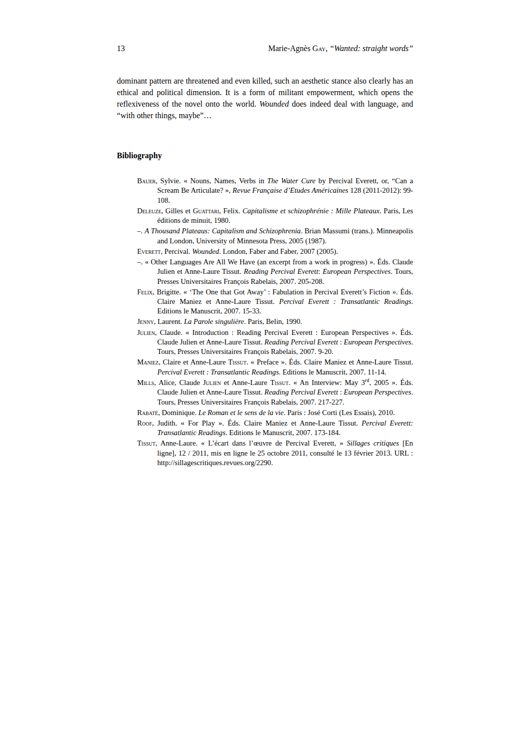13
Marie-Agnès Gay, “Wanted: straight words”
dominant pattern are threatened and even killed, such an aesthetic stance also clearly has an ethical and political dimension. It is a form of militant empowerment, which opens the reflexiveness of the novel onto the world. Wounded does indeed deal with language, and “with other things, maybe”…
Bibliography
Bauer, Sylvie. « Nouns, Names, Verbs in The Water Cure by Percival Everett, or, “Can a Scream Be Articulate? », Revue Française d’Etudes Américaines 128 (2011-2012): 99-108.
Deleuze, Gilles et Guattari, Felix. Capitalisme et schizophrénie : Mille Plateaux. Paris, Les éditions de minuit, 1980.
–. A Thousand Plateaus: Capitalism and Schizophrenia. Brian Massumi (trans.). Minneapolis and London, University of Minnesota Press, 2005 (1987).
Everett, Percival. Wounded. London, Faber and Faber, 2007 (2005).
–. « Other Languages Are All We Have (an excerpt from a work in progress) ». Éds. Claude Julien et Anne-Laure Tissut. Reading Percival Everett: European Perspectives. Tours, Presses Universitaires François Rabelais, 2007. 205-208.
Felix, Brigitte. « ‘The One that Got Away’ : Fabulation in Percival Everett’s Fiction ». Éds. Claire Maniez et Anne-Laure Tissut. Percival Everett : Transatlantic Readings. Editions le Manuscrit, 2007. 15-33.
Jenny, Laurent. La Parole singulière. Paris, Belin, 1990.
Julien, Claude. « Introduction : Reading Percival Everett : European Perspectives ». Éds. Claude Julien et Anne-Laure Tissut. Reading Percival Everett : European Perspectives. Tours, Presses Universitaires François Rabelais, 2007. 9-20.
Maniez, Claire et Anne-Laure Tissut. « Preface ». Éds. Claire Maniez et Anne-Laure Tissut. Percival Everett : Transatlantic Readings. Editions le Manuscrit, 2007. 11-14.
Mills, Alice, Claude Julien et Anne-Laure Tissut. « An Interview: May 3rd, 2005 ». Éds. Claude Julien et Anne-Laure Tissut. Reading Percival Everett : European Perspectives. Tours, Presses Universitaires François Rabelais, 2007. 217-227.
Rabaté, Dominique. Le Roman et le sens de la vie. Paris : José Corti (Les Essais), 2010.
Roof, Judith. « For Play ». Éds. Claire Maniez et Anne-Laure Tissut. Percival Everett: Transatlantic Readings. Editions le Manuscrit, 2007. 173-184.
Tissut, Anne-Laure. « L’écart dans l’œuvre de Percival Everett, » Sillages critiques [En ligne], 12 / 2011, mis en ligne le 25 octobre 2011, consulté le 13 février 2013. URL : http://sillagescritiques.revues.org/2290.